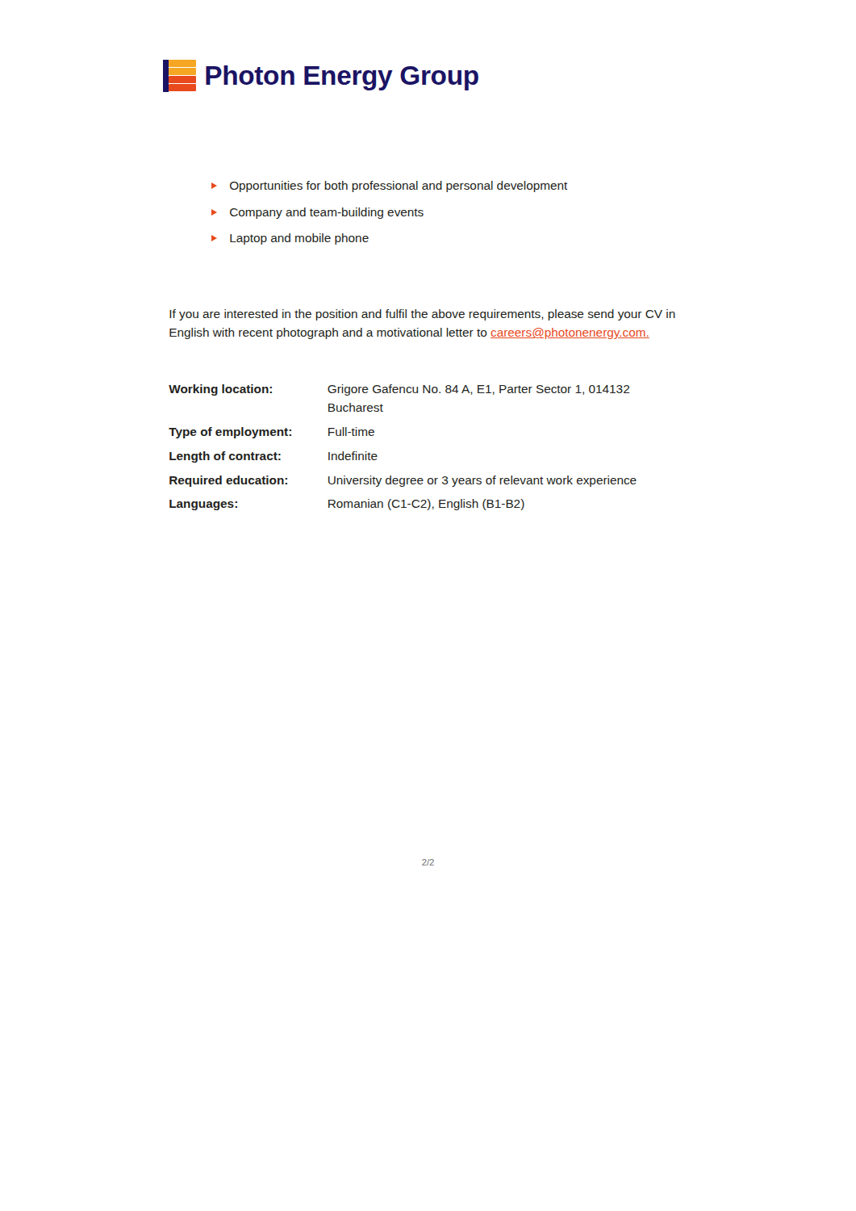Photon Energy Group
Opportunities for both professional and personal development
Company and team-building events
Laptop and mobile phone
If you are interested in the position and fulfil the above requirements, please send your CV in English with recent photograph and a motivational letter to careers@photonenergy.com.
| Working location: | Grigore Gafencu No. 84 A, E1, Parter Sector 1, 014132 Bucharest |
| Type of employment: | Full-time |
| Length of contract: | Indefinite |
| Required education: | University degree or 3 years of relevant work experience |
| Languages: | Romanian (C1-C2), English (B1-B2) |
2/2